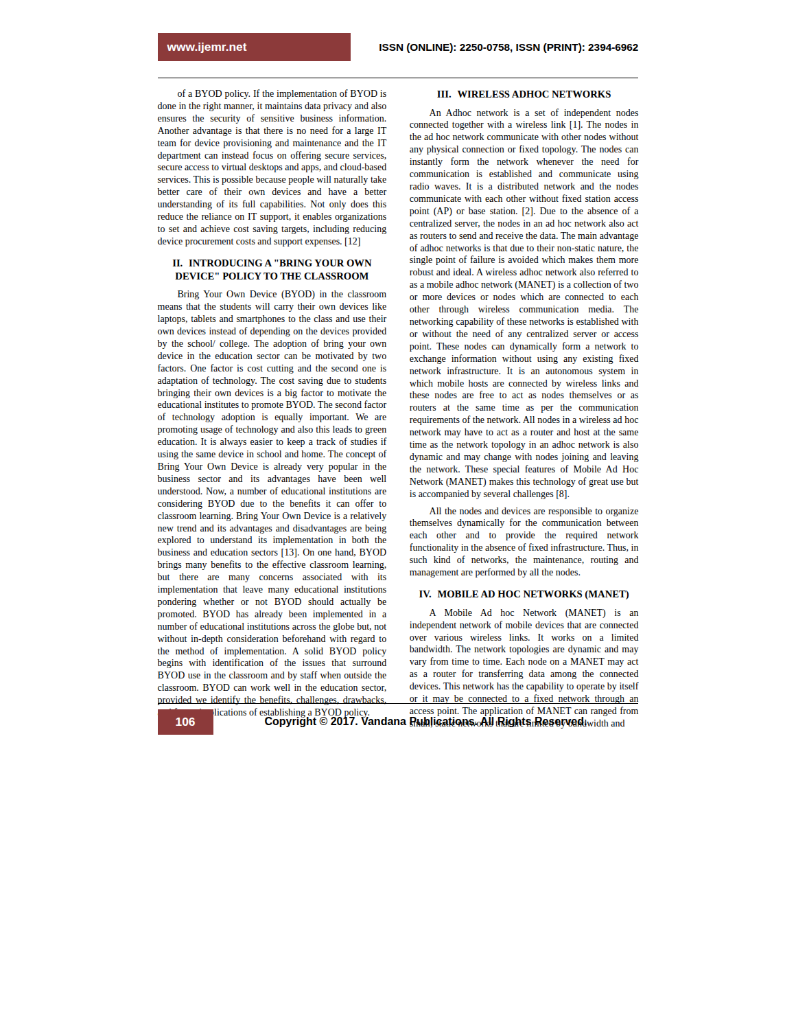www.ijemr.net
ISSN (ONLINE): 2250-0758, ISSN (PRINT): 2394-6962
of a BYOD policy. If the implementation of BYOD is done in the right manner, it maintains data privacy and also ensures the security of sensitive business information. Another advantage is that there is no need for a large IT team for device provisioning and maintenance and the IT department can instead focus on offering secure services, secure access to virtual desktops and apps, and cloud-based services. This is possible because people will naturally take better care of their own devices and have a better understanding of its full capabilities. Not only does this reduce the reliance on IT support, it enables organizations to set and achieve cost saving targets, including reducing device procurement costs and support expenses. [12]
II. INTRODUCING A "BRING YOUR OWN DEVICE" POLICY TO THE CLASSROOM
Bring Your Own Device (BYOD) in the classroom means that the students will carry their own devices like laptops, tablets and smartphones to the class and use their own devices instead of depending on the devices provided by the school/ college. The adoption of bring your own device in the education sector can be motivated by two factors. One factor is cost cutting and the second one is adaptation of technology. The cost saving due to students bringing their own devices is a big factor to motivate the educational institutes to promote BYOD. The second factor of technology adoption is equally important. We are promoting usage of technology and also this leads to green education. It is always easier to keep a track of studies if using the same device in school and home. The concept of Bring Your Own Device is already very popular in the business sector and its advantages have been well understood. Now, a number of educational institutions are considering BYOD due to the benefits it can offer to classroom learning. Bring Your Own Device is a relatively new trend and its advantages and disadvantages are being explored to understand its implementation in both the business and education sectors [13]. On one hand, BYOD brings many benefits to the effective classroom learning, but there are many concerns associated with its implementation that leave many educational institutions pondering whether or not BYOD should actually be promoted. BYOD has already been implemented in a number of educational institutions across the globe but, not without in-depth consideration beforehand with regard to the method of implementation. A solid BYOD policy begins with identification of the issues that surround BYOD use in the classroom and by staff when outside the classroom. BYOD can work well in the education sector, provided we identify the benefits, challenges, drawbacks, and future implications of establishing a BYOD policy.
III. WIRELESS ADHOC NETWORKS
An Adhoc network is a set of independent nodes connected together with a wireless link [1]. The nodes in the ad hoc network communicate with other nodes without any physical connection or fixed topology. The nodes can instantly form the network whenever the need for communication is established and communicate using radio waves. It is a distributed network and the nodes communicate with each other without fixed station access point (AP) or base station. [2]. Due to the absence of a centralized server, the nodes in an ad hoc network also act as routers to send and receive the data. The main advantage of adhoc networks is that due to their non-static nature, the single point of failure is avoided which makes them more robust and ideal. A wireless adhoc network also referred to as a mobile adhoc network (MANET) is a collection of two or more devices or nodes which are connected to each other through wireless communication media. The networking capability of these networks is established with or without the need of any centralized server or access point. These nodes can dynamically form a network to exchange information without using any existing fixed network infrastructure. It is an autonomous system in which mobile hosts are connected by wireless links and these nodes are free to act as nodes themselves or as routers at the same time as per the communication requirements of the network. All nodes in a wireless ad hoc network may have to act as a router and host at the same time as the network topology in an adhoc network is also dynamic and may change with nodes joining and leaving the network. These special features of Mobile Ad Hoc Network (MANET) makes this technology of great use but is accompanied by several challenges [8].
All the nodes and devices are responsible to organize themselves dynamically for the communication between each other and to provide the required network functionality in the absence of fixed infrastructure. Thus, in such kind of networks, the maintenance, routing and management are performed by all the nodes.
IV. MOBILE AD HOC NETWORKS (MANET)
A Mobile Ad hoc Network (MANET) is an independent network of mobile devices that are connected over various wireless links. It works on a limited bandwidth. The network topologies are dynamic and may vary from time to time. Each node on a MANET may act as a router for transferring data among the connected devices. This network has the capability to operate by itself or it may be connected to a fixed network through an access point. The application of MANET can ranged from small, static networks that are limited by bandwidth and
106
Copyright © 2017. Vandana Publications. All Rights Reserved.